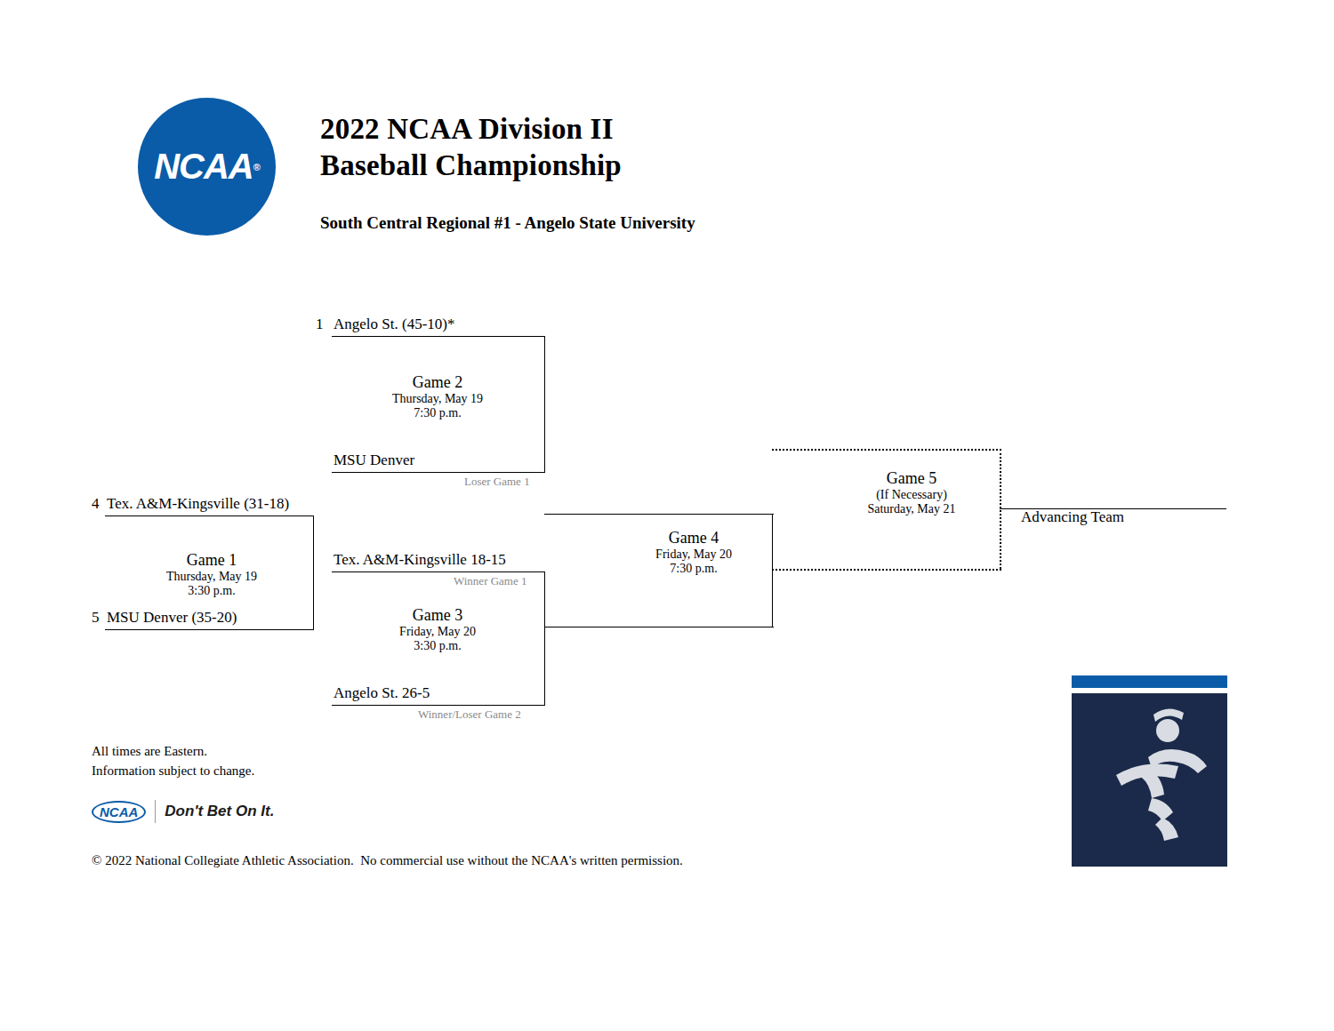NCAA®
2022 NCAA Division II
Baseball Championship
South Central Regional #1 - Angelo State University
1
Angelo St. (45-10)*
Game 2 Thursday, May 19 7:30 p.m.
MSU Denver
Loser Game 1
4
Tex. A&M-Kingsville (31-18)
Game 1 Thursday, May 19 3:30 p.m.
5
MSU Denver (35-20)
Tex. A&M-Kingsville 18-15
Winner Game 1
Game 3 Friday, May 20 3:30 p.m.
Angelo St. 26-5
Winner/Loser Game 2
Game 4 Friday, May 20 7:30 p.m.
Game 5 (If Necessary) Saturday, May 21
Advancing Team
All times are Eastern.
Information subject to change.
NCAA Don't Bet On It.
© 2022 National Collegiate Athletic Association. No commercial use without the NCAA's written permission.